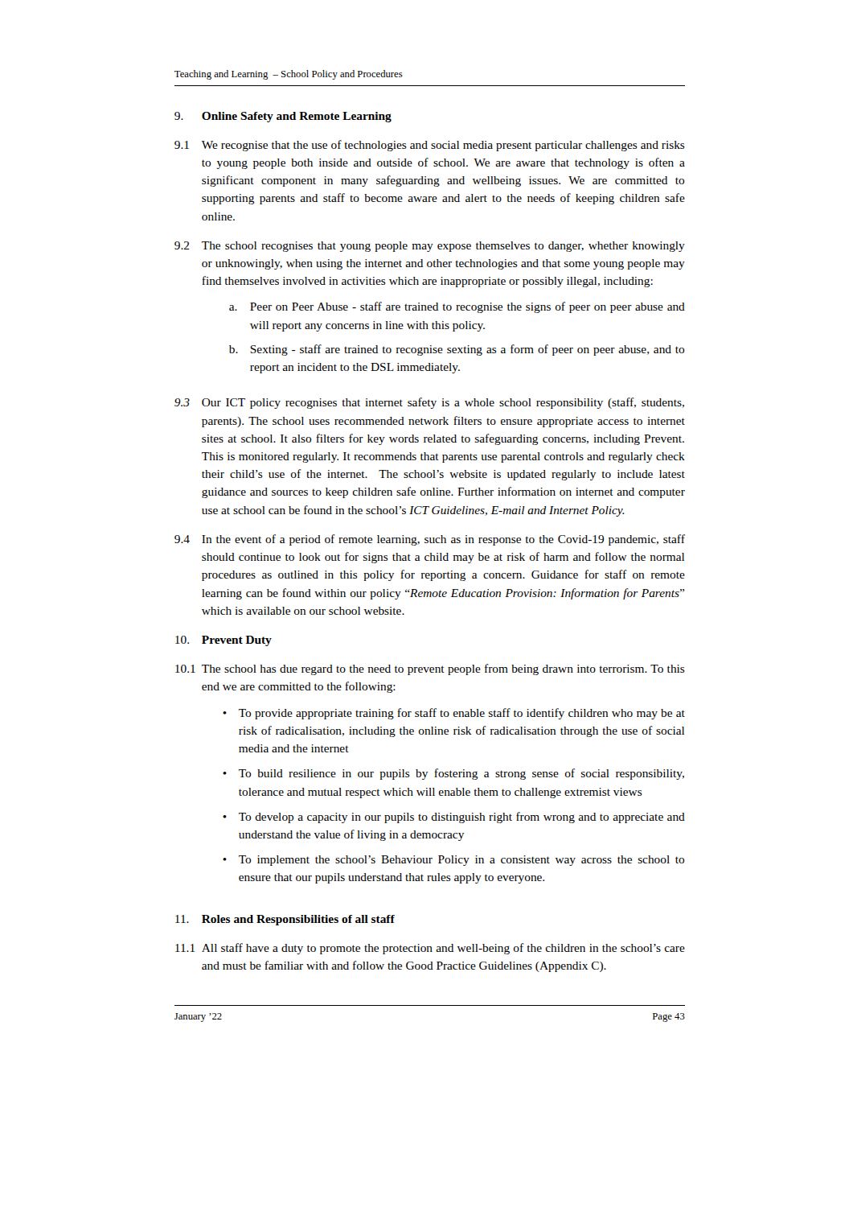Teaching and Learning – School Policy and Procedures
9. Online Safety and Remote Learning
9.1
We recognise that the use of technologies and social media present particular challenges and risks to young people both inside and outside of school. We are aware that technology is often a significant component in many safeguarding and wellbeing issues. We are committed to supporting parents and staff to become aware and alert to the needs of keeping children safe online.
9.2
The school recognises that young people may expose themselves to danger, whether knowingly or unknowingly, when using the internet and other technologies and that some young people may find themselves involved in activities which are inappropriate or possibly illegal, including:
a. Peer on Peer Abuse - staff are trained to recognise the signs of peer on peer abuse and will report any concerns in line with this policy.
b. Sexting - staff are trained to recognise sexting as a form of peer on peer abuse, and to report an incident to the DSL immediately.
9.3
Our ICT policy recognises that internet safety is a whole school responsibility (staff, students, parents). The school uses recommended network filters to ensure appropriate access to internet sites at school. It also filters for key words related to safeguarding concerns, including Prevent. This is monitored regularly. It recommends that parents use parental controls and regularly check their child’s use of the internet. The school’s website is updated regularly to include latest guidance and sources to keep children safe online. Further information on internet and computer use at school can be found in the school’s ICT Guidelines, E-mail and Internet Policy.
9.4
In the event of a period of remote learning, such as in response to the Covid-19 pandemic, staff should continue to look out for signs that a child may be at risk of harm and follow the normal procedures as outlined in this policy for reporting a concern. Guidance for staff on remote learning can be found within our policy “Remote Education Provision: Information for Parents” which is available on our school website.
10. Prevent Duty
10.1
The school has due regard to the need to prevent people from being drawn into terrorism. To this end we are committed to the following:
•To provide appropriate training for staff to enable staff to identify children who may be at risk of radicalisation, including the online risk of radicalisation through the use of social media and the internet
•To build resilience in our pupils by fostering a strong sense of social responsibility, tolerance and mutual respect which will enable them to challenge extremist views
•To develop a capacity in our pupils to distinguish right from wrong and to appreciate and understand the value of living in a democracy
•To implement the school’s Behaviour Policy in a consistent way across the school to ensure that our pupils understand that rules apply to everyone.
11. Roles and Responsibilities of all staff
11.1
All staff have a duty to promote the protection and well-being of the children in the school’s care and must be familiar with and follow the Good Practice Guidelines (Appendix C).
January ’22 Page 43